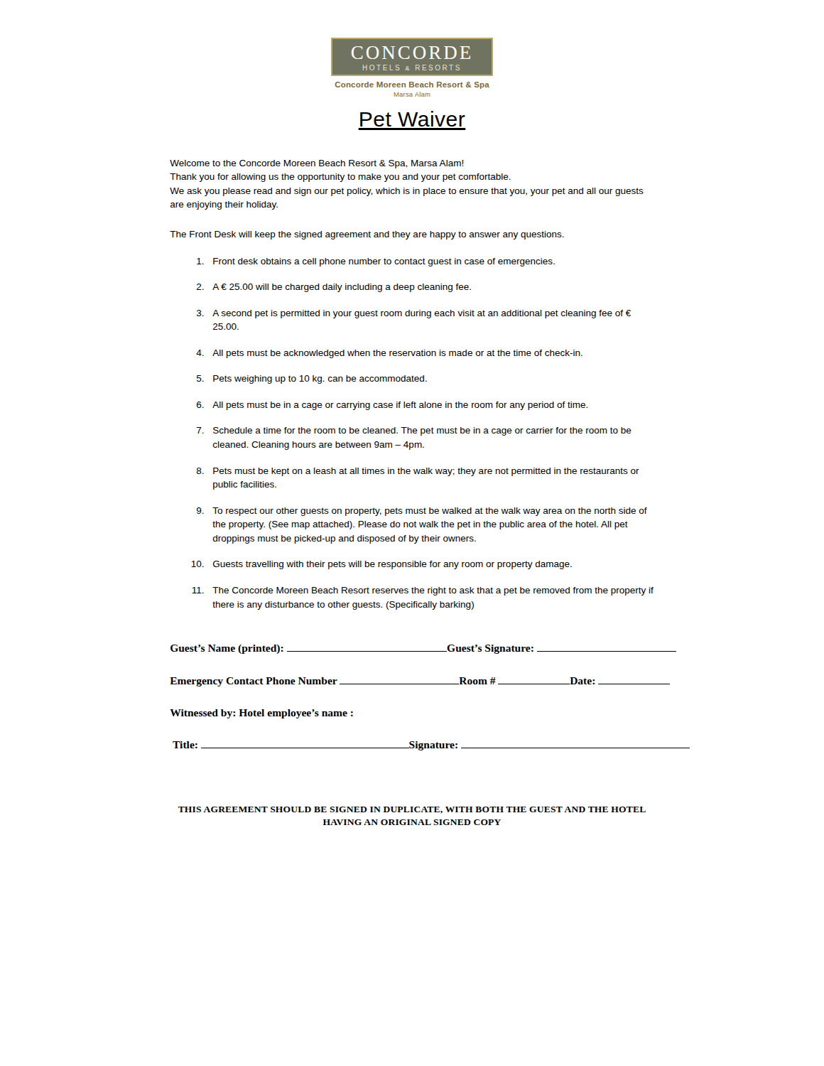CONCORDE HOTELS & RESORTS
Concorde Moreen Beach Resort & Spa
Marsa Alam
Pet Waiver
Welcome to the Concorde Moreen Beach Resort & Spa, Marsa Alam!
Thank you for allowing us the opportunity to make you and your pet comfortable.
We ask you please read and sign our pet policy, which is in place to ensure that you, your pet and all our guests are enjoying their holiday.
The Front Desk will keep the signed agreement and they are happy to answer any questions.
Front desk obtains a cell phone number to contact guest in case of emergencies.
A € 25.00 will be charged daily including a deep cleaning fee.
A second pet is permitted in your guest room during each visit at an additional pet cleaning fee of € 25.00.
All pets must be acknowledged when the reservation is made or at the time of check-in.
Pets weighing up to 10 kg. can be accommodated.
All pets must be in a cage or carrying case if left alone in the room for any period of time.
Schedule a time for the room to be cleaned. The pet must be in a cage or carrier for the room to be cleaned. Cleaning hours are between 9am – 4pm.
Pets must be kept on a leash at all times in the walk way; they are not permitted in the restaurants or public facilities.
To respect our other guests on property, pets must be walked at the walk way area on the north side of the property. (See map attached). Please do not walk the pet in the public area of the hotel. All pet droppings must be picked-up and disposed of by their owners.
Guests travelling with their pets will be responsible for any room or property damage.
The Concorde Moreen Beach Resort reserves the right to ask that a pet be removed from the property if there is any disturbance to other guests. (Specifically barking)
Guest’s Name (printed): Guest’s Signature:
Emergency Contact Phone Number Room # Date:
Witnessed by: Hotel employee’s name :
Title: Signature:
THIS AGREEMENT SHOULD BE SIGNED IN DUPLICATE, WITH BOTH THE GUEST AND THE HOTEL
HAVING AN ORIGINAL SIGNED COPY